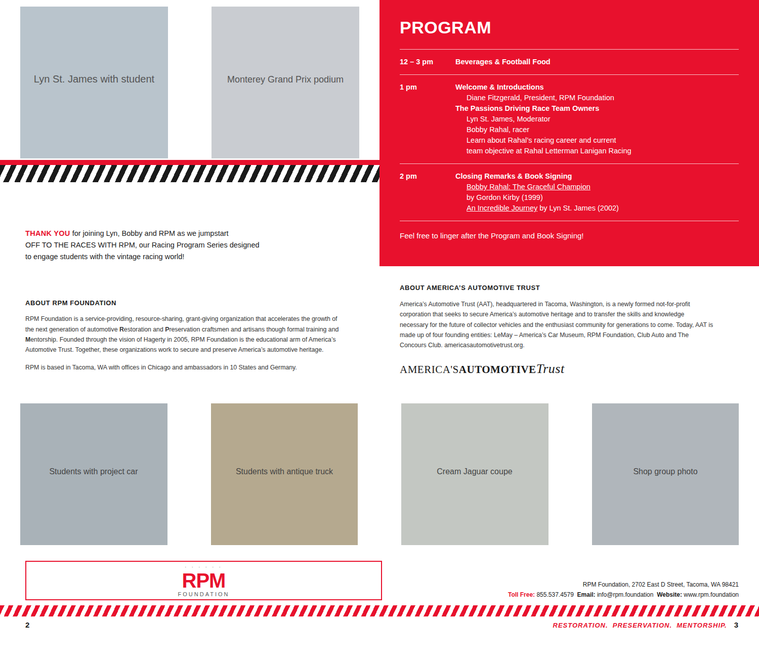THANK YOU for joining Lyn, Bobby and RPM as we jumpstart
OFF TO THE RACES WITH RPM, our Racing Program Series designed
to engage students with the vintage racing world!
ABOUT RPM FOUNDATION
RPM Foundation is a service-providing, resource-sharing, grant-giving organization that accelerates the growth of the next generation of automotive Restoration and Preservation craftsmen and artisans though formal training and Mentorship. Founded through the vision of Hagerty in 2005, RPM Foundation is the educational arm of America’s Automotive Trust. Together, these organizations work to secure and preserve America’s automotive heritage.
RPM is based in Tacoma, WA with offices in Chicago and ambassadors in 10 States and Germany.
PROGRAM
12 – 3 pm
Beverages & Football Food
1 pm
Welcome & Introductions Diane Fitzgerald, President, RPM Foundation The Passions Driving Race Team Owners Lyn St. James, Moderator Bobby Rahal, racer Learn about Rahal’s racing career and current team objective at Rahal Letterman Lanigan Racing
2 pm
Closing Remarks & Book Signing Bobby Rahal: The Graceful Champion by Gordon Kirby (1999) An Incredible Journey by Lyn St. James (2002)
Feel free to linger after the Program and Book Signing!
ABOUT AMERICA’S AUTOMOTIVE TRUST
America’s Automotive Trust (AAT), headquartered in Tacoma, Washington, is a newly formed not-for-profit corporation that seeks to secure America’s automotive heritage and to transfer the skills and knowledge necessary for the future of collector vehicles and the enthusiast community for generations to come. Today, AAT is made up of four founding entities: LeMay – America’s Car Museum, RPM Foundation, Club Auto and The Concours Club. americasautomotivetrust.org.
AMERICA'SAUTOMOTIVE Trust
· · · · · · RPM FOUNDATION
RPM Foundation, 2702 East D Street, Tacoma, WA 98421
Toll Free: 855.537.4579 Email: info@rpm.foundation Website: www.rpm.foundation
2
RESTORATION. PRESERVATION. MENTORSHIP.3